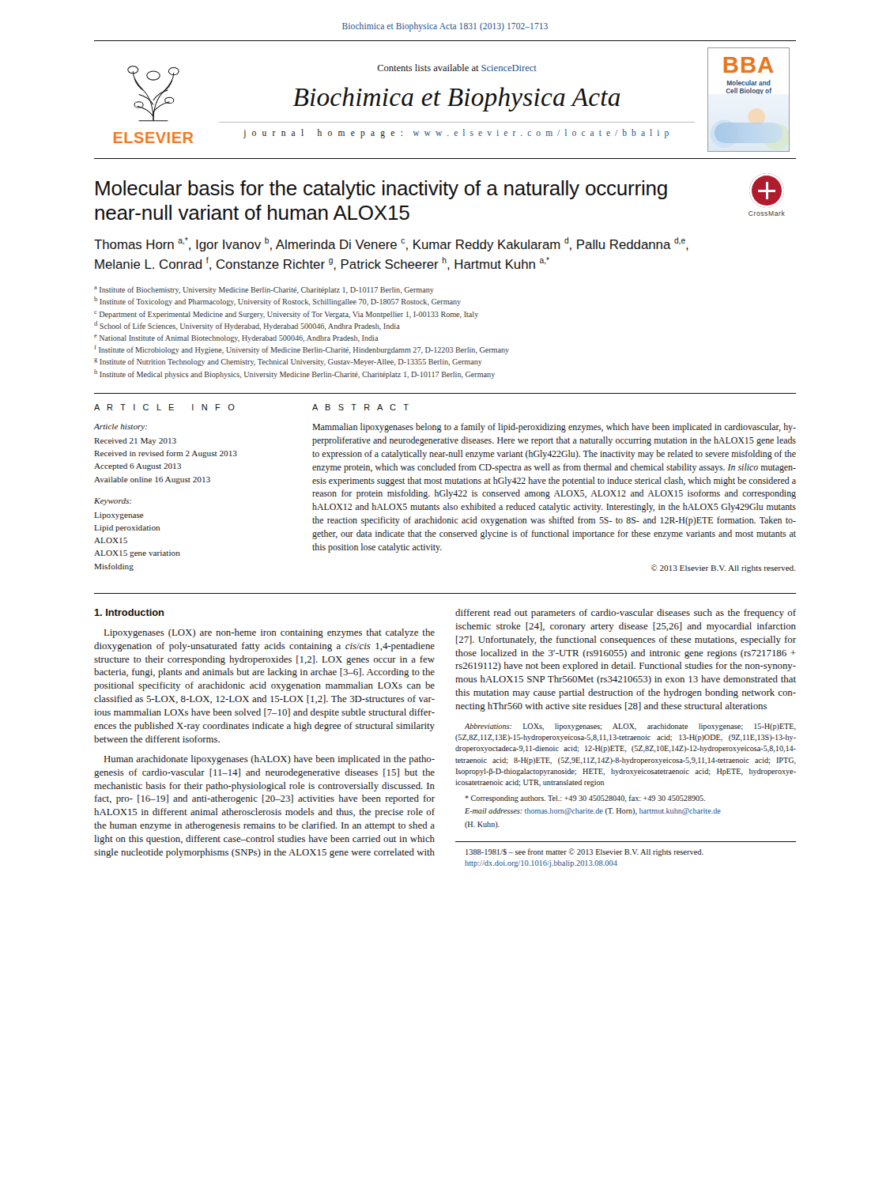Biochimica et Biophysica Acta 1831 (2013) 1702–1713
ELSEVIER
Contents lists available at ScienceDirect
Biochimica et Biophysica Acta
j o u r n a l h o m e p a g e : w w w . e l s e v i e r . c o m / l o c a t e / b b a l i p
BBA
Molecular and
Cell Biology of
Lipids
CrossMark
Molecular basis for the catalytic inactivity of a naturally occurring
near-null variant of human ALOX15
Thomas Horn a,*, Igor Ivanov b, Almerinda Di Venere c, Kumar Reddy Kakularam d, Pallu Reddanna d,e,
Melanie L. Conrad f, Constanze Richter g, Patrick Scheerer h, Hartmut Kuhn a,*
a Institute of Biochemistry, University Medicine Berlin-Charité, Charitéplatz 1, D-10117 Berlin, Germany
b Institute of Toxicology and Pharmacology, University of Rostock, Schillingallee 70, D-18057 Rostock, Germany
c Department of Experimental Medicine and Surgery, University of Tor Vergata, Via Montpellier 1, I-00133 Rome, Italy
d School of Life Sciences, University of Hyderabad, Hyderabad 500046, Andhra Pradesh, India
e National Institute of Animal Biotechnology, Hyderabad 500046, Andhra Pradesh, India
f Institute of Microbiology and Hygiene, University of Medicine Berlin-Charité, Hindenburgdamm 27, D-12203 Berlin, Germany
g Institute of Nutrition Technology and Chemistry, Technical University, Gustav-Meyer-Allee, D-13355 Berlin, Germany
h Institute of Medical physics and Biophysics, University Medicine Berlin-Charité, Charitéplatz 1, D-10117 Berlin, Germany
A R T I C L E I N F O
Article history:
Received 21 May 2013
Received in revised form 2 August 2013
Accepted 6 August 2013
Available online 16 August 2013
Keywords:
Lipoxygenase
Lipid peroxidation
ALOX15
ALOX15 gene variation
Misfolding
A B S T R A C T
Mammalian lipoxygenases belong to a family of lipid-peroxidizing enzymes, which have been implicated in cardiovascular, hyperproliferative and neurodegenerative diseases. Here we report that a naturally occurring mutation in the hALOX15 gene leads to expression of a catalytically near-null enzyme variant (hGly422Glu). The inactivity may be related to severe misfolding of the enzyme protein, which was concluded from CD-spectra as well as from thermal and chemical stability assays. In silico mutagenesis experiments suggest that most mutations at hGly422 have the potential to induce sterical clash, which might be considered a reason for protein misfolding. hGly422 is conserved among ALOX5, ALOX12 and ALOX15 isoforms and corresponding hALOX12 and hALOX5 mutants also exhibited a reduced catalytic activity. Interestingly, in the hALOX5 Gly429Glu mutants the reaction specificity of arachidonic acid oxygenation was shifted from 5S- to 8S- and 12R-H(p)ETE formation. Taken together, our data indicate that the conserved glycine is of functional importance for these enzyme variants and most mutants at this position lose catalytic activity.
© 2013 Elsevier B.V. All rights reserved.
1. Introduction
Lipoxygenases (LOX) are non-heme iron containing enzymes that catalyze the dioxygenation of poly-unsaturated fatty acids containing a cis/cis 1,4-pentadiene structure to their corresponding hydroperoxides [1,2]. LOX genes occur in a few bacteria, fungi, plants and animals but are lacking in archae [3–6]. According to the positional specificity of arachidonic acid oxygenation mammalian LOXs can be classified as 5-LOX, 8-LOX, 12-LOX and 15-LOX [1,2]. The 3D-structures of various mammalian LOXs have been solved [7–10] and despite subtle structural differences the published X-ray coordinates indicate a high degree of structural similarity between the different isoforms.
Human arachidonate lipoxygenases (hALOX) have been implicated in the pathogenesis of cardio-vascular [11–14] and neurodegenerative diseases [15] but the mechanistic basis for their patho-physiological role is controversially discussed. In fact, pro- [16–19] and anti-atherogenic [20–23] activities have been reported for hALOX15 in different animal atherosclerosis models and thus, the precise role of the human enzyme in atherogenesis remains to be clarified. In an attempt to shed a light on this question, different case–control studies have been carried out in which single nucleotide polymorphisms (SNPs) in the ALOX15 gene were correlated with different read out parameters of cardio-vascular diseases such as the frequency of ischemic stroke [24], coronary artery disease [25,26] and myocardial infarction [27]. Unfortunately, the functional consequences of these mutations, especially for those localized in the 3′-UTR (rs916055) and intronic gene regions (rs7217186 + rs2619112) have not been explored in detail. Functional studies for the non-synonymous hALOX15 SNP Thr560Met (rs34210653) in exon 13 have demonstrated that this mutation may cause partial destruction of the hydrogen bonding network connecting hThr560 with active site residues [28] and these structural alterations
Abbreviations: LOXs, lipoxygenases; ALOX, arachidonate lipoxygenase; 15-H(p)ETE, (5Z,8Z,11Z,13E)-15-hydroperoxyeicosa-5,8,11,13-tetraenoic acid; 13-H(p)ODE, (9Z,11E,13S)-13-hydroperoxyoctadeca-9,11-dienoic acid; 12-H(p)ETE, (5Z,8Z,10E,14Z)-12-hydroperoxyeicosa-5,8,10,14-tetraenoic acid; 8-H(p)ETE, (5Z,9E,11Z,14Z)-8-hydroperoxyeicosa-5,9,11,14-tetraenoic acid; IPTG, Isopropyl-β-D-thiogalactopyranoside; HETE, hydroxyeicosatetraenoic acid; HpETE, hydroperoxyeicosatetraenoic acid; UTR, untranslated region
* Corresponding authors. Tel.: +49 30 450528040, fax: +49 30 450528905.
E-mail addresses: thomas.horn@charite.de (T. Horn), hartmut.kuhn@charite.de
(H. Kuhn).
1388-1981/$ – see front matter © 2013 Elsevier B.V. All rights reserved.
http://dx.doi.org/10.1016/j.bbalip.2013.08.004